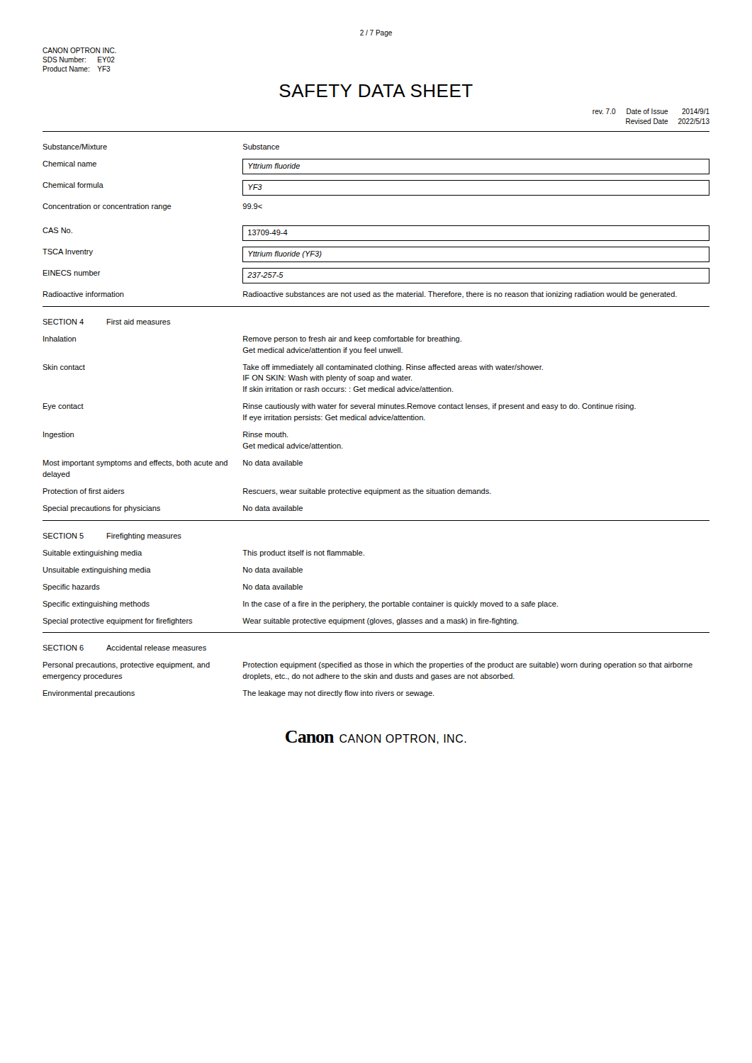2 / 7 Page
| CANON OPTRON INC. |
| SDS Number: | EY02 |
| Product Name: | YF3 |
SAFETY DATA SHEET
| rev. 7.0 | Date of Issue | 2014/9/1 |
| | Revised Date | 2022/5/13 |
| Substance/Mixture | Substance |
| Chemical name | Yttrium fluoride |
| Chemical formula | YF3 |
| Concentration or concentration range | 99.9< |
| CAS No. | 13709-49-4 |
| TSCA Inventry | Yttrium fluoride (YF3) |
| EINECS number | 237-257-5 |
| Radioactive information | Radioactive substances are not used as the material. Therefore, there is no reason that ionizing radiation would be generated. |
| SECTION 4 First aid measures |
| Inhalation | Remove person to fresh air and keep comfortable for breathing. Get medical advice/attention if you feel unwell. |
| Skin contact | Take off immediately all contaminated clothing. Rinse affected areas with water/shower. IF ON SKIN: Wash with plenty of soap and water. If skin irritation or rash occurs: : Get medical advice/attention. |
| Eye contact | Rinse cautiously with water for several minutes.Remove contact lenses, if present and easy to do. Continue rising. If eye irritation persists: Get medical advice/attention. |
| Ingestion | Rinse mouth. Get medical advice/attention. |
| Most important symptoms and effects, both acute and delayed | No data available |
| Protection of first aiders | Rescuers, wear suitable protective equipment as the situation demands. |
| Special precautions for physicians | No data available |
| SECTION 5 Firefighting measures |
| Suitable extinguishing media | This product itself is not flammable. |
| Unsuitable extinguishing media | No data available |
| Specific hazards | No data available |
| Specific extinguishing methods | In the case of a fire in the periphery, the portable container is quickly moved to a safe place. |
| Special protective equipment for firefighters | Wear suitable protective equipment (gloves, glasses and a mask) in fire-fighting. |
| SECTION 6 Accidental release measures |
| Personal precautions, protective equipment, and emergency procedures | Protection equipment (specified as those in which the properties of the product are suitable) worn during operation so that airborne droplets, etc., do not adhere to the skin and dusts and gases are not absorbed. |
| Environmental precautions | The leakage may not directly flow into rivers or sewage. |
Canon CANON OPTRON, INC.